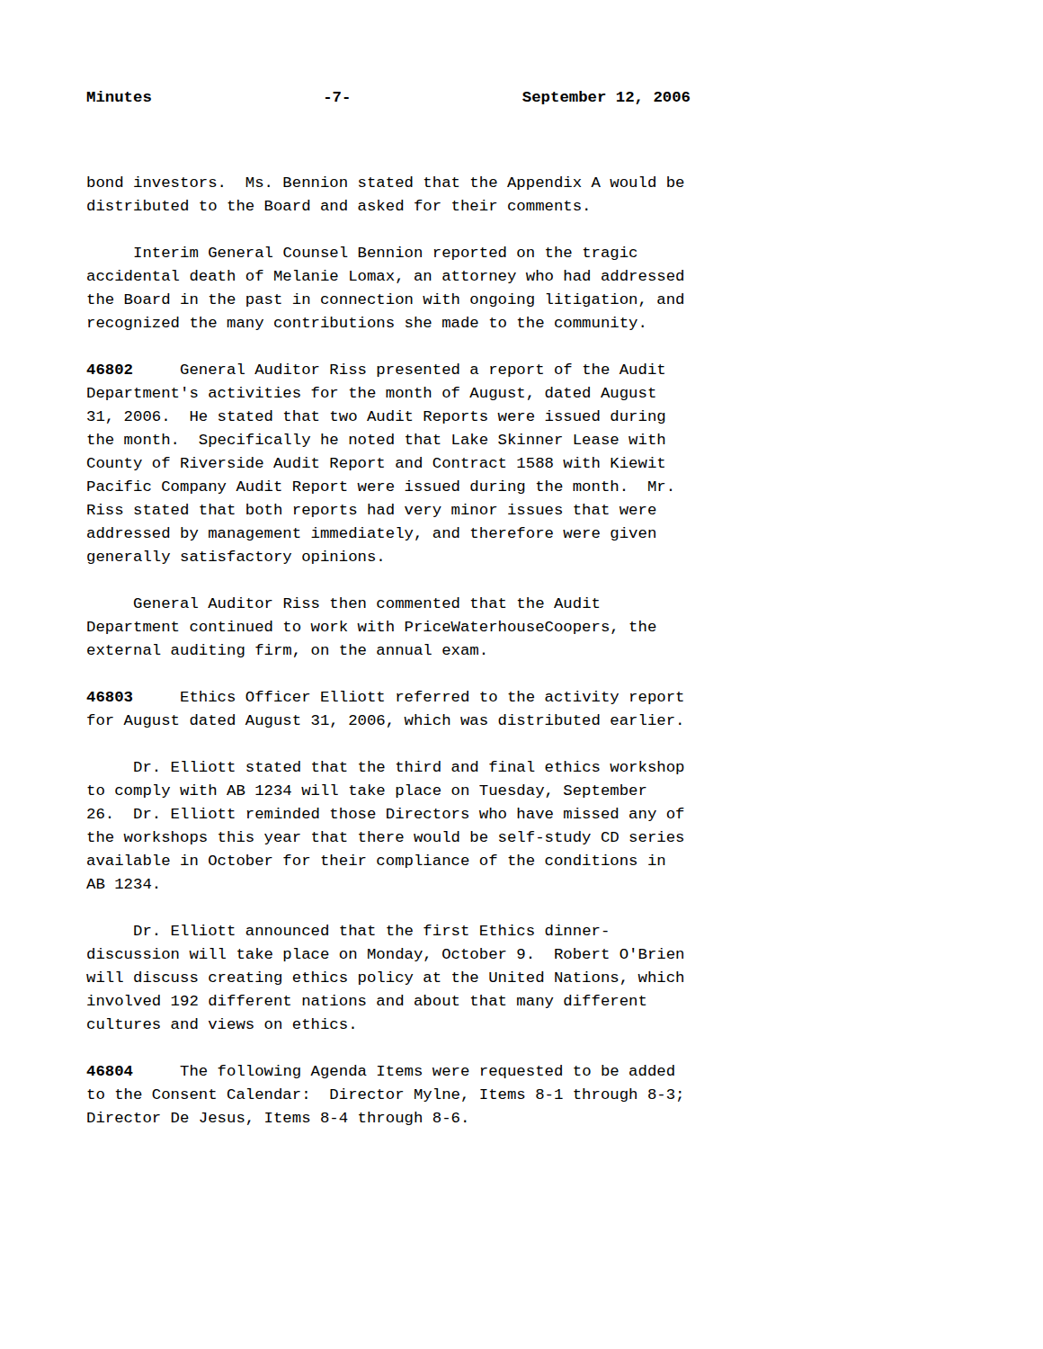Minutes -7- September 12, 2006
bond investors. Ms. Bennion stated that the Appendix A would be distributed to the Board and asked for their comments.
Interim General Counsel Bennion reported on the tragic accidental death of Melanie Lomax, an attorney who had addressed the Board in the past in connection with ongoing litigation, and recognized the many contributions she made to the community.
46802 General Auditor Riss presented a report of the Audit Department's activities for the month of August, dated August 31, 2006. He stated that two Audit Reports were issued during the month. Specifically he noted that Lake Skinner Lease with County of Riverside Audit Report and Contract 1588 with Kiewit Pacific Company Audit Report were issued during the month. Mr. Riss stated that both reports had very minor issues that were addressed by management immediately, and therefore were given generally satisfactory opinions.
General Auditor Riss then commented that the Audit Department continued to work with PriceWaterhouseCoopers, the external auditing firm, on the annual exam.
46803 Ethics Officer Elliott referred to the activity report for August dated August 31, 2006, which was distributed earlier.
Dr. Elliott stated that the third and final ethics workshop to comply with AB 1234 will take place on Tuesday, September 26. Dr. Elliott reminded those Directors who have missed any of the workshops this year that there would be self-study CD series available in October for their compliance of the conditions in AB 1234.
Dr. Elliott announced that the first Ethics dinner-discussion will take place on Monday, October 9. Robert O'Brien will discuss creating ethics policy at the United Nations, which involved 192 different nations and about that many different cultures and views on ethics.
46804 The following Agenda Items were requested to be added to the Consent Calendar: Director Mylne, Items 8-1 through 8-3; Director De Jesus, Items 8-4 through 8-6.